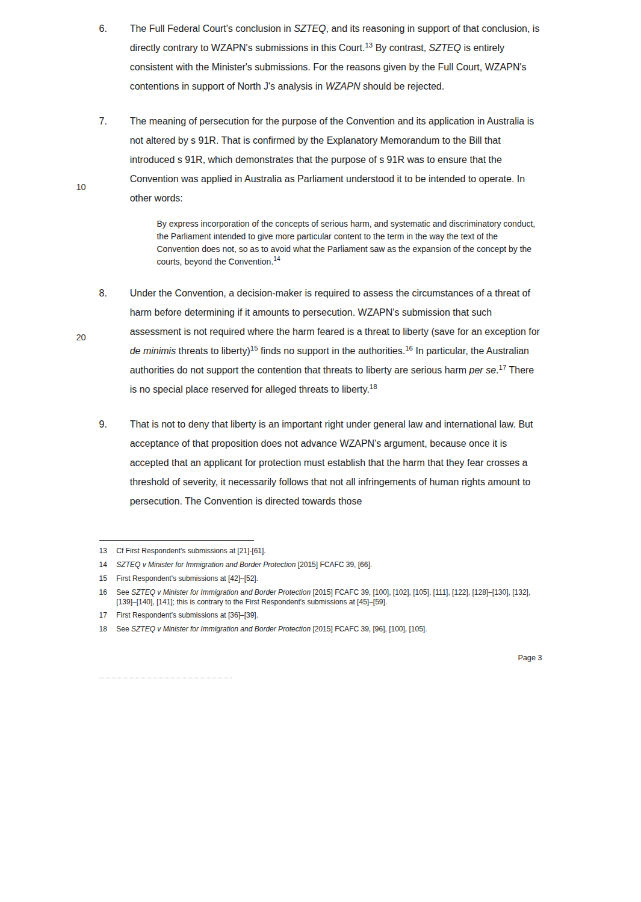6. The Full Federal Court's conclusion in SZTEQ, and its reasoning in support of that conclusion, is directly contrary to WZAPN's submissions in this Court.13 By contrast, SZTEQ is entirely consistent with the Minister's submissions. For the reasons given by the Full Court, WZAPN's contentions in support of North J's analysis in WZAPN should be rejected.
7. The meaning of persecution for the purpose of the Convention and its application in Australia is not altered by s 91R. That is confirmed by the Explanatory Memorandum to the Bill that introduced s 91R, which demonstrates that the purpose of s 91R was to ensure that the Convention was applied in Australia as Parliament understood it to be intended to operate. In other words: 10
By express incorporation of the concepts of serious harm, and systematic and discriminatory conduct, the Parliament intended to give more particular content to the term in the way the text of the Convention does not, so as to avoid what the Parliament saw as the expansion of the concept by the courts, beyond the Convention.14
8. Under the Convention, a decision-maker is required to assess the circumstances of a threat of harm before determining if it amounts to persecution. WZAPN's submission that such assessment is not required where the harm feared is a threat to liberty (save for an exception for de minimis threats to liberty)15 finds no support in the authorities.16 In particular, the Australian authorities do not support the contention that threats to liberty are serious harm per se.17 There is no special place reserved for alleged threats to liberty.18 20
9. That is not to deny that liberty is an important right under general law and international law. But acceptance of that proposition does not advance WZAPN's argument, because once it is accepted that an applicant for protection must establish that the harm that they fear crosses a threshold of severity, it necessarily follows that not all infringements of human rights amount to persecution. The Convention is directed towards those
13 Cf First Respondent's submissions at [21]-[61].
14 SZTEQ v Minister for Immigration and Border Protection [2015] FCAFC 39, [66].
15 First Respondent's submissions at [42]–[52].
16 See SZTEQ v Minister for Immigration and Border Protection [2015] FCAFC 39, [100], [102], [105], [111], [122], [128]–[130], [132], [139]–[140], [141]; this is contrary to the First Respondent's submissions at [45]–[59].
17 First Respondent's submissions at [36]–[39].
18 See SZTEQ v Minister for Immigration and Border Protection [2015] FCAFC 39, [96], [100], [105].
Page 3